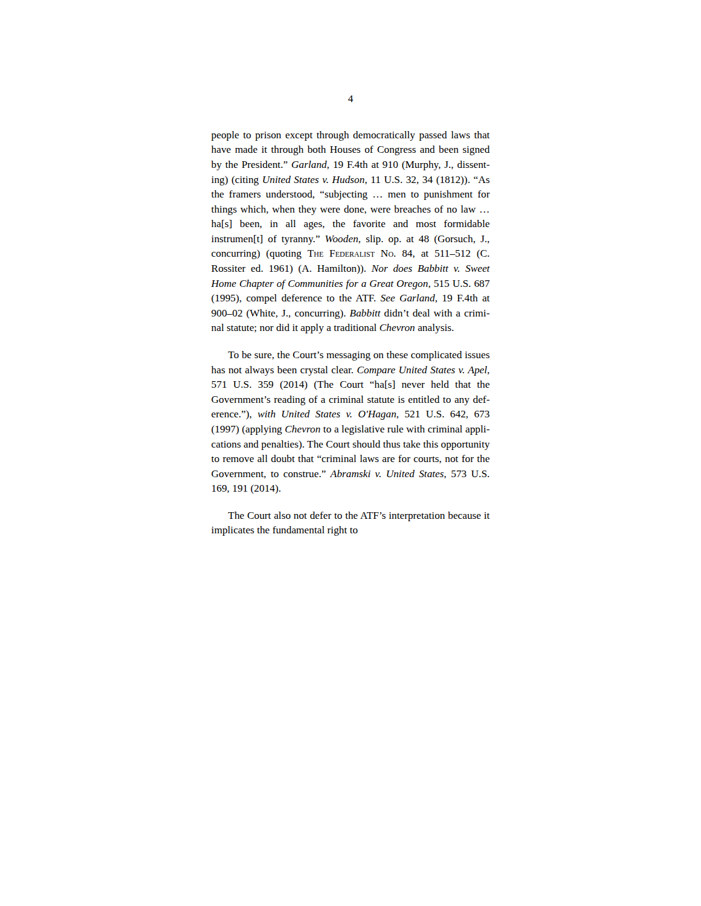4
people to prison except through democratically passed laws that have made it through both Houses of Congress and been signed by the President.” Garland, 19 F.4th at 910 (Murphy, J., dissenting) (citing United States v. Hudson, 11 U.S. 32, 34 (1812)). “As the framers understood, “subjecting … men to punishment for things which, when they were done, were breaches of no law … ha[s] been, in all ages, the favorite and most formidable instrumen[t] of tyranny.” Wooden, slip. op. at 48 (Gorsuch, J., concurring) (quoting The Federalist No. 84, at 511–512 (C. Rossiter ed. 1961) (A. Hamilton)). Nor does Babbitt v. Sweet Home Chapter of Communities for a Great Oregon, 515 U.S. 687 (1995), compel deference to the ATF. See Garland, 19 F.4th at 900–02 (White, J., concurring). Babbitt didn’t deal with a criminal statute; nor did it apply a traditional Chevron analysis.
To be sure, the Court’s messaging on these complicated issues has not always been crystal clear. Compare United States v. Apel, 571 U.S. 359 (2014) (The Court “ha[s] never held that the Government’s reading of a criminal statute is entitled to any deference.”), with United States v. O'Hagan, 521 U.S. 642, 673 (1997) (applying Chevron to a legislative rule with criminal applications and penalties). The Court should thus take this opportunity to remove all doubt that “criminal laws are for courts, not for the Government, to construe.” Abramski v. United States, 573 U.S. 169, 191 (2014).
The Court also not defer to the ATF’s interpretation because it implicates the fundamental right to